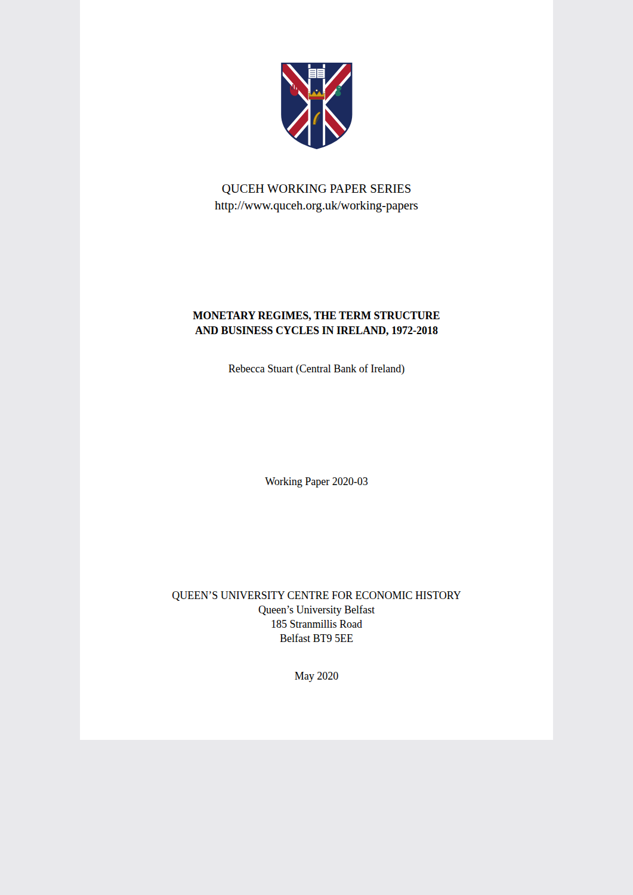QUCEH WORKING PAPER SERIES
http://www.quceh.org.uk/working-papers
Monetary Regimes, the Term Structure
and Business Cycles in Ireland, 1972-2018
Rebecca Stuart (Central Bank of Ireland)
Working Paper 2020-03
Queen’s University Centre for Economic History
Queen’s University Belfast
185 Stranmillis Road
Belfast BT9 5EE
May 2020